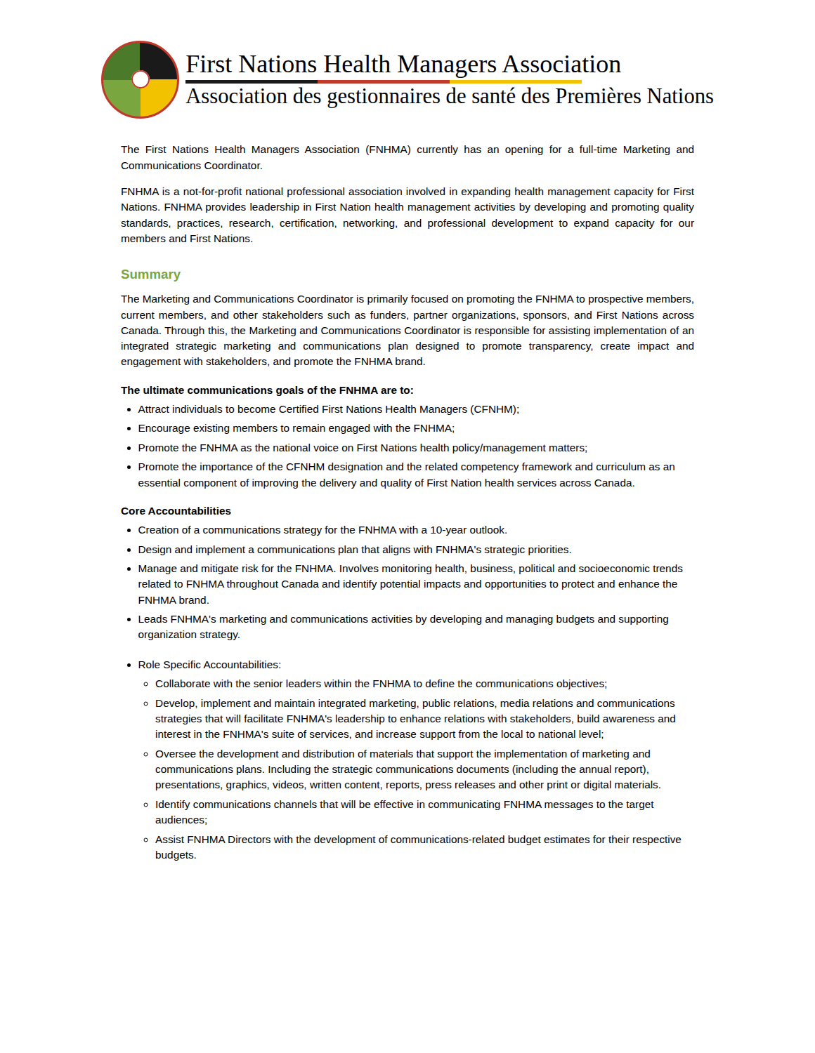First Nations Health Managers Association
Association des gestionnaires de santé des Premières Nations
The First Nations Health Managers Association (FNHMA) currently has an opening for a full-time Marketing and Communications Coordinator.
FNHMA is a not-for-profit national professional association involved in expanding health management capacity for First Nations. FNHMA provides leadership in First Nation health management activities by developing and promoting quality standards, practices, research, certification, networking, and professional development to expand capacity for our members and First Nations.
Summary
The Marketing and Communications Coordinator is primarily focused on promoting the FNHMA to prospective members, current members, and other stakeholders such as funders, partner organizations, sponsors, and First Nations across Canada. Through this, the Marketing and Communications Coordinator is responsible for assisting implementation of an integrated strategic marketing and communications plan designed to promote transparency, create impact and engagement with stakeholders, and promote the FNHMA brand.
The ultimate communications goals of the FNHMA are to:
Attract individuals to become Certified First Nations Health Managers (CFNHM);
Encourage existing members to remain engaged with the FNHMA;
Promote the FNHMA as the national voice on First Nations health policy/management matters;
Promote the importance of the CFNHM designation and the related competency framework and curriculum as an essential component of improving the delivery and quality of First Nation health services across Canada.
Core Accountabilities
Creation of a communications strategy for the FNHMA with a 10-year outlook.
Design and implement a communications plan that aligns with FNHMA's strategic priorities.
Manage and mitigate risk for the FNHMA. Involves monitoring health, business, political and socioeconomic trends related to FNHMA throughout Canada and identify potential impacts and opportunities to protect and enhance the FNHMA brand.
Leads FNHMA's marketing and communications activities by developing and managing budgets and supporting organization strategy.
Role Specific Accountabilities:
Collaborate with the senior leaders within the FNHMA to define the communications objectives;
Develop, implement and maintain integrated marketing, public relations, media relations and communications strategies that will facilitate FNHMA's leadership to enhance relations with stakeholders, build awareness and interest in the FNHMA's suite of services, and increase support from the local to national level;
Oversee the development and distribution of materials that support the implementation of marketing and communications plans. Including the strategic communications documents (including the annual report), presentations, graphics, videos, written content, reports, press releases and other print or digital materials.
Identify communications channels that will be effective in communicating FNHMA messages to the target audiences;
Assist FNHMA Directors with the development of communications-related budget estimates for their respective budgets.